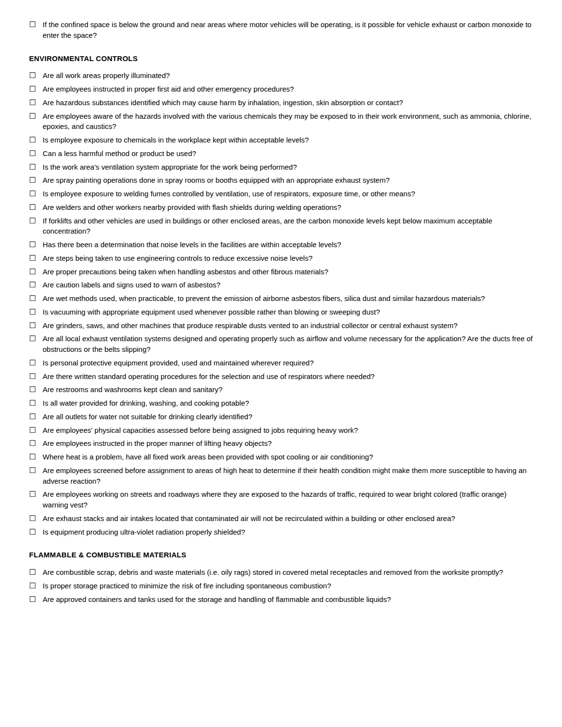If the confined space is below the ground and near areas where motor vehicles will be operating, is it possible for vehicle exhaust or carbon monoxide to enter the space?
ENVIRONMENTAL CONTROLS
Are all work areas properly illuminated?
Are employees instructed in proper first aid and other emergency procedures?
Are hazardous substances identified which may cause harm by inhalation, ingestion, skin absorption or contact?
Are employees aware of the hazards involved with the various chemicals they may be exposed to in their work environment, such as ammonia, chlorine, epoxies, and caustics?
Is employee exposure to chemicals in the workplace kept within acceptable levels?
Can a less harmful method or product be used?
Is the work area's ventilation system appropriate for the work being performed?
Are spray painting operations done in spray rooms or booths equipped with an appropriate exhaust system?
Is employee exposure to welding fumes controlled by ventilation, use of respirators, exposure time, or other means?
Are welders and other workers nearby provided with flash shields during welding operations?
If forklifts and other vehicles are used in buildings or other enclosed areas, are the carbon monoxide levels kept below maximum acceptable concentration?
Has there been a determination that noise levels in the facilities are within acceptable levels?
Are steps being taken to use engineering controls to reduce excessive noise levels?
Are proper precautions being taken when handling asbestos and other fibrous materials?
Are caution labels and signs used to warn of asbestos?
Are wet methods used, when practicable, to prevent the emission of airborne asbestos fibers, silica dust and similar hazardous materials?
Is vacuuming with appropriate equipment used whenever possible rather than blowing or sweeping dust?
Are grinders, saws, and other machines that produce respirable dusts vented to an industrial collector or central exhaust system?
Are all local exhaust ventilation systems designed and operating properly such as airflow and volume necessary for the application? Are the ducts free of obstructions or the belts slipping?
Is personal protective equipment provided, used and maintained wherever required?
Are there written standard operating procedures for the selection and use of respirators where needed?
Are restrooms and washrooms kept clean and sanitary?
Is all water provided for drinking, washing, and cooking potable?
Are all outlets for water not suitable for drinking clearly identified?
Are employees' physical capacities assessed before being assigned to jobs requiring heavy work?
Are employees instructed in the proper manner of lifting heavy objects?
Where heat is a problem, have all fixed work areas been provided with spot cooling or air conditioning?
Are employees screened before assignment to areas of high heat to determine if their health condition might make them more susceptible to having an adverse reaction?
Are employees working on streets and roadways where they are exposed to the hazards of traffic, required to wear bright colored (traffic orange) warning vest?
Are exhaust stacks and air intakes located that contaminated air will not be recirculated within a building or other enclosed area?
Is equipment producing ultra-violet radiation properly shielded?
FLAMMABLE & COMBUSTIBLE MATERIALS
Are combustible scrap, debris and waste materials (i.e. oily rags) stored in covered metal receptacles and removed from the worksite promptly?
Is proper storage practiced to minimize the risk of fire including spontaneous combustion?
Are approved containers and tanks used for the storage and handling of flammable and combustible liquids?